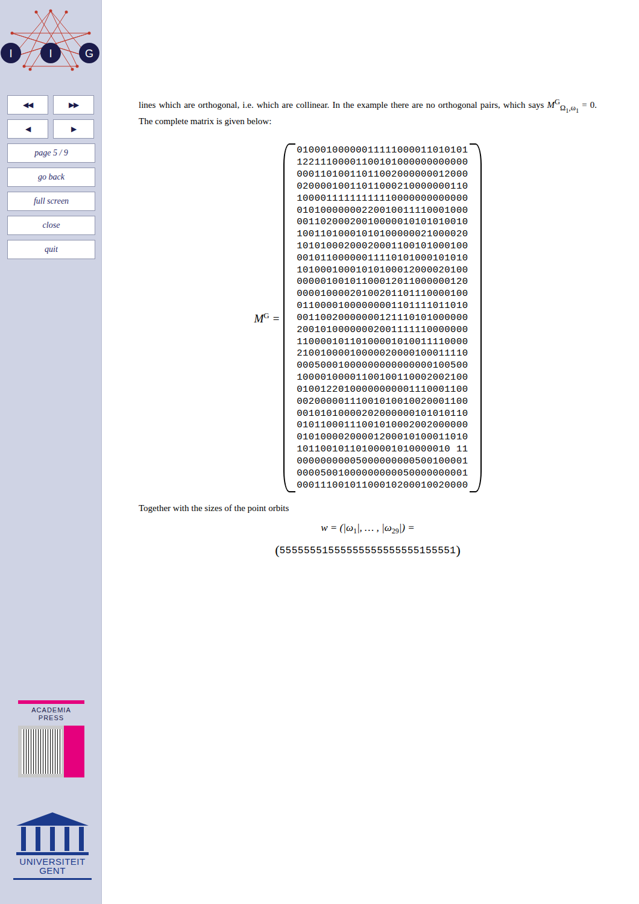I I G
◀◀
▶▶
◀
▶
page 5 / 9
go back
full screen
close
quit
ACADEMIA
PRESS
UNIVERSITEIT
GENT
lines which are orthogonal, i.e. which are collinear. In the example there are no orthogonal pairs, which says MGΩ1,ω1 = 0. The complete matrix is given below:
MG =
01000100000011111000011010101 12211100001100101000000000000 00011010011011002000000012000 02000010011011000210000000110 10000111111111110000000000000 01010000000220010011110001000 00110200020010000010101010010 10011010001010100000021000020 10101000200020001100101000100 00101100000011110101000101010 10100010001010100012000020100 00000100101100012011000000120 00001000020100201101110000100 01100001000000001101111011010 00110020000000121110101000000 20010100000002001111110000000 11000010110100001010011110000 21001000010000020000100011110 00050001000000000000000100500 10000100001100100110002002100 01001220100000000001110001100 00200000111001010010020001100 00101010000202000000101010110 01011000111001010002002000000 01010000200001200010100011010 10110010110100001010000010 11 00000000005000000000500100001 00005001000000000050000000001 00011100101100010200010020000
Together with the sizes of the point orbits
w = (|ω1|, … , |ω29|) =
(55555551555555555555555155551)